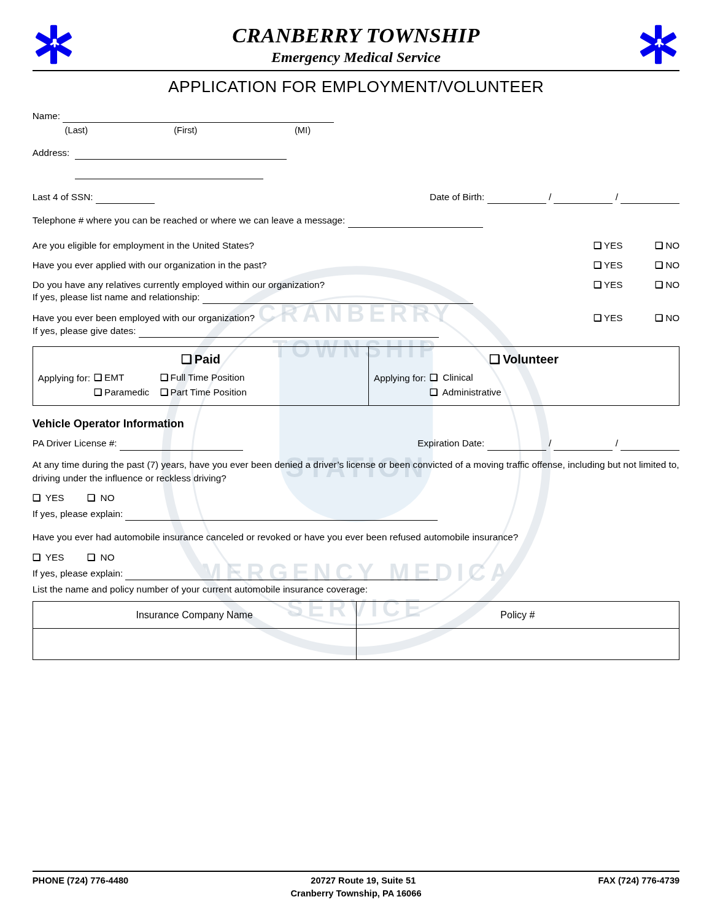CRANBERRY TOWNSHIP
STATION
EMERGENCY MEDICAL SERVICE
CRANBERRY TOWNSHIP
Emergency Medical Service
APPLICATION FOR EMPLOYMENT/VOLUNTEER
Name:
(Last)(First)(MI)
Address:
Last 4 of SSN:
Date of Birth: / /
Telephone # where you can be reached or where we can leave a message:
Are you eligible for employment in the United States?
❑YES❑NO
Have you ever applied with our organization in the past?
❑YES❑NO
Do you have any relatives currently employed within our organization?
❑YES❑NO
If yes, please list name and relationship:
Have you ever been employed with our organization?
❑YES❑NO
If yes, please give dates:
| ❑ Paid Applying for: ❑ EMT ❑ Paramedic ❑ Full Time Position ❑ Part Time Position | ❑ Volunteer Applying for: ❑ Clinical ❑ Administrative |
Vehicle Operator Information
PA Driver License #:
Expiration Date: / /
At any time during the past (7) years, have you ever been denied a driver’s license or been convicted of a moving traffic offense, including but not limited to, driving under the influence or reckless driving?
❑ YES ❑ NO
If yes, please explain:
Have you ever had automobile insurance canceled or revoked or have you ever been refused automobile insurance?
❑ YES ❑ NO
If yes, please explain:
List the name and policy number of your current automobile insurance coverage:
| Insurance Company Name | Policy # |
| --- | --- |
PHONE (724) 776-4480
20727 Route 19, Suite 51
FAX (724) 776-4739
Cranberry Township, PA 16066